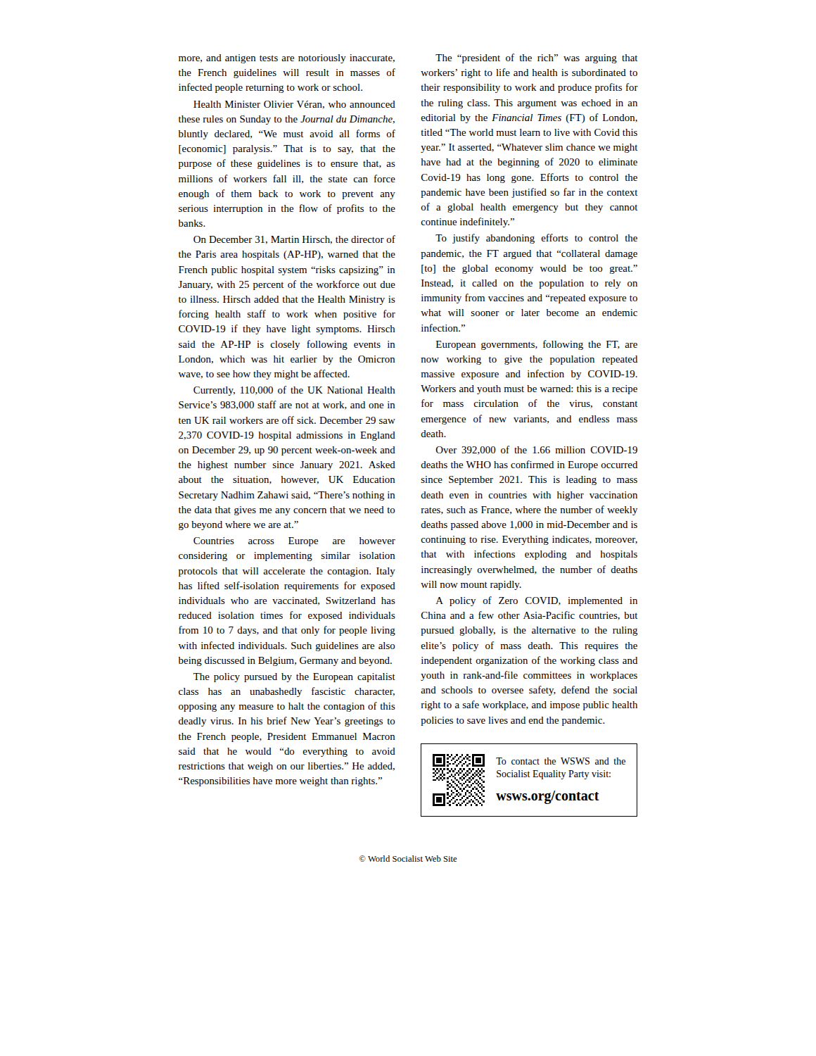more, and antigen tests are notoriously inaccurate, the French guidelines will result in masses of infected people returning to work or school.
Health Minister Olivier Véran, who announced these rules on Sunday to the Journal du Dimanche, bluntly declared, “We must avoid all forms of [economic] paralysis.” That is to say, that the purpose of these guidelines is to ensure that, as millions of workers fall ill, the state can force enough of them back to work to prevent any serious interruption in the flow of profits to the banks.
On December 31, Martin Hirsch, the director of the Paris area hospitals (AP-HP), warned that the French public hospital system “risks capsizing” in January, with 25 percent of the workforce out due to illness. Hirsch added that the Health Ministry is forcing health staff to work when positive for COVID-19 if they have light symptoms. Hirsch said the AP-HP is closely following events in London, which was hit earlier by the Omicron wave, to see how they might be affected.
Currently, 110,000 of the UK National Health Service’s 983,000 staff are not at work, and one in ten UK rail workers are off sick. December 29 saw 2,370 COVID-19 hospital admissions in England on December 29, up 90 percent week-on-week and the highest number since January 2021. Asked about the situation, however, UK Education Secretary Nadhim Zahawi said, “There’s nothing in the data that gives me any concern that we need to go beyond where we are at.”
Countries across Europe are however considering or implementing similar isolation protocols that will accelerate the contagion. Italy has lifted self-isolation requirements for exposed individuals who are vaccinated, Switzerland has reduced isolation times for exposed individuals from 10 to 7 days, and that only for people living with infected individuals. Such guidelines are also being discussed in Belgium, Germany and beyond.
The policy pursued by the European capitalist class has an unabashedly fascistic character, opposing any measure to halt the contagion of this deadly virus. In his brief New Year’s greetings to the French people, President Emmanuel Macron said that he would “do everything to avoid restrictions that weigh on our liberties.” He added, “Responsibilities have more weight than rights.”
The “president of the rich” was arguing that workers’ right to life and health is subordinated to their responsibility to work and produce profits for the ruling class. This argument was echoed in an editorial by the Financial Times (FT) of London, titled “The world must learn to live with Covid this year.” It asserted, “Whatever slim chance we might have had at the beginning of 2020 to eliminate Covid-19 has long gone. Efforts to control the pandemic have been justified so far in the context of a global health emergency but they cannot continue indefinitely.”
To justify abandoning efforts to control the pandemic, the FT argued that “collateral damage [to] the global economy would be too great.” Instead, it called on the population to rely on immunity from vaccines and “repeated exposure to what will sooner or later become an endemic infection.”
European governments, following the FT, are now working to give the population repeated massive exposure and infection by COVID-19. Workers and youth must be warned: this is a recipe for mass circulation of the virus, constant emergence of new variants, and endless mass death.
Over 392,000 of the 1.66 million COVID-19 deaths the WHO has confirmed in Europe occurred since September 2021. This is leading to mass death even in countries with higher vaccination rates, such as France, where the number of weekly deaths passed above 1,000 in mid-December and is continuing to rise. Everything indicates, moreover, that with infections exploding and hospitals increasingly overwhelmed, the number of deaths will now mount rapidly.
A policy of Zero COVID, implemented in China and a few other Asia-Pacific countries, but pursued globally, is the alternative to the ruling elite’s policy of mass death. This requires the independent organization of the working class and youth in rank-and-file committees in workplaces and schools to oversee safety, defend the social right to a safe workplace, and impose public health policies to save lives and end the pandemic.
To contact the WSWS and the Socialist Equality Party visit: wsws.org/contact
© World Socialist Web Site